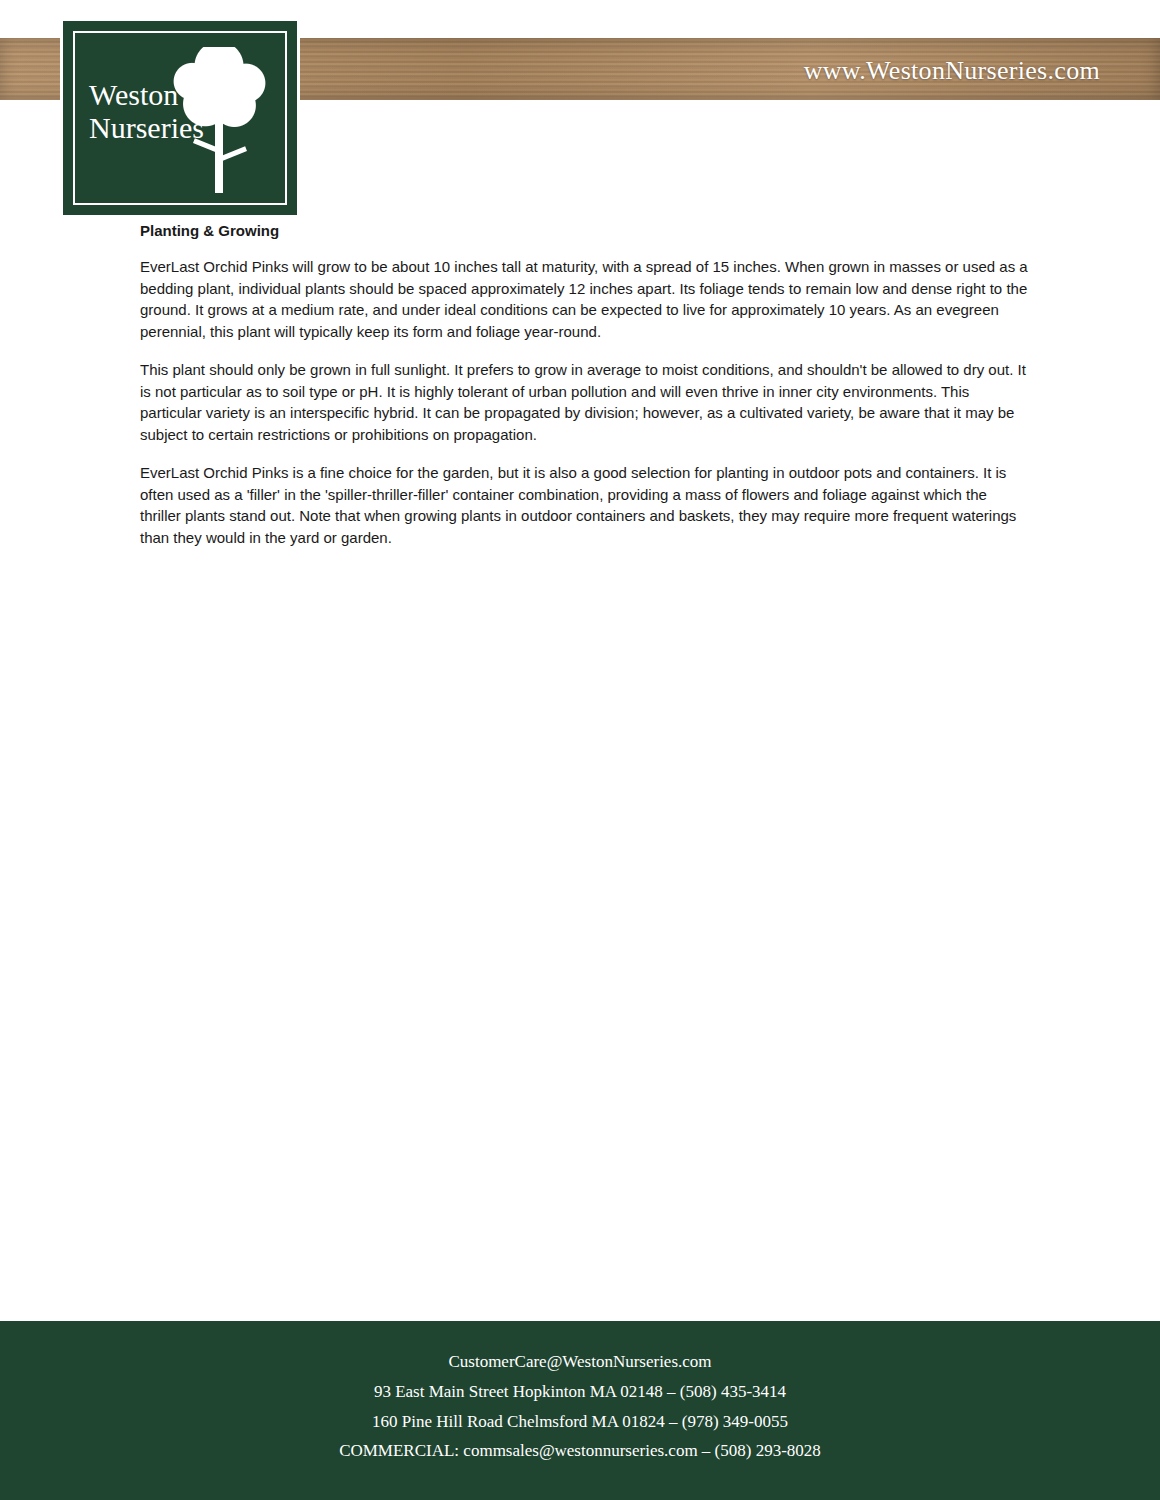www.WestonNurseries.com
Weston Nurseries
Planting & Growing
EverLast Orchid Pinks will grow to be about 10 inches tall at maturity, with a spread of 15 inches. When grown in masses or used as a bedding plant, individual plants should be spaced approximately 12 inches apart. Its foliage tends to remain low and dense right to the ground. It grows at a medium rate, and under ideal conditions can be expected to live for approximately 10 years. As an evegreen perennial, this plant will typically keep its form and foliage year-round.
This plant should only be grown in full sunlight. It prefers to grow in average to moist conditions, and shouldn't be allowed to dry out. It is not particular as to soil type or pH. It is highly tolerant of urban pollution and will even thrive in inner city environments. This particular variety is an interspecific hybrid. It can be propagated by division; however, as a cultivated variety, be aware that it may be subject to certain restrictions or prohibitions on propagation.
EverLast Orchid Pinks is a fine choice for the garden, but it is also a good selection for planting in outdoor pots and containers. It is often used as a 'filler' in the 'spiller-thriller-filler' container combination, providing a mass of flowers and foliage against which the thriller plants stand out. Note that when growing plants in outdoor containers and baskets, they may require more frequent waterings than they would in the yard or garden.
CustomerCare@WestonNurseries.com
93 East Main Street Hopkinton MA 02148 – (508) 435-3414
160 Pine Hill Road Chelmsford MA 01824 – (978) 349-0055
COMMERCIAL: commsales@westonnurseries.com – (508) 293-8028